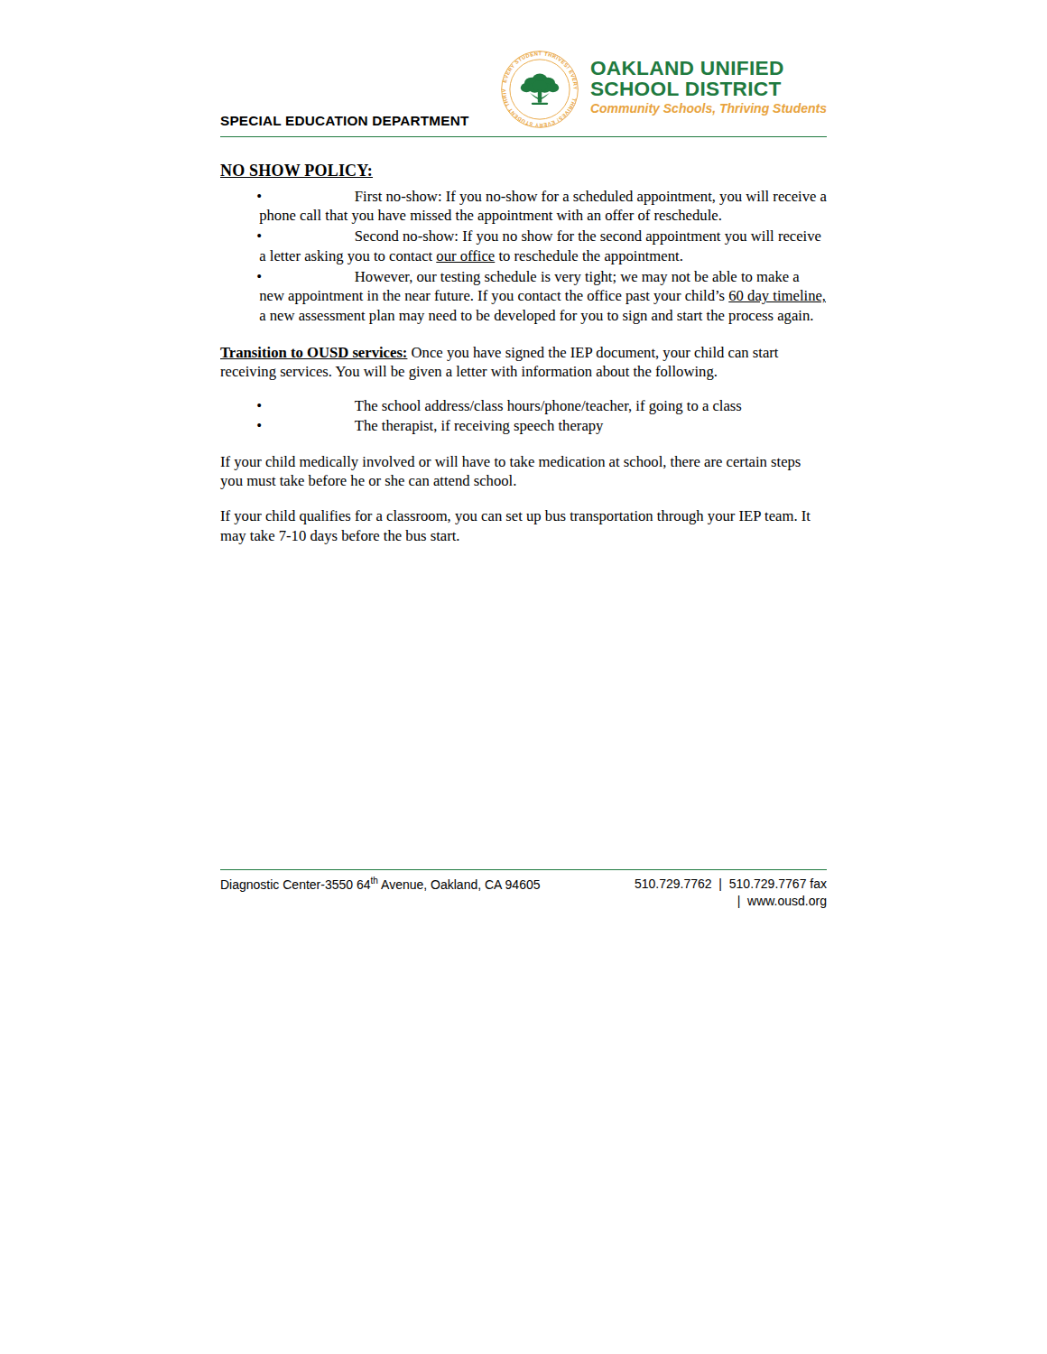SPECIAL EDUCATION DEPARTMENT
EVERY STUDENT THRIVES! EVERY STUDENT THRIVES! EVERY STUDENT THRIVES!
OAKLAND UNIFIED SCHOOL DISTRICT Community Schools, Thriving Students
NO SHOW POLICY:
First no-show: If you no-show for a scheduled appointment, you will receive a phone call that you have missed the appointment with an offer of reschedule.
Second no-show: If you no show for the second appointment you will receive a letter asking you to contact our office to reschedule the appointment.
However, our testing schedule is very tight; we may not be able to make a new appointment in the near future. If you contact the office past your child’s 60 day timeline, a new assessment plan may need to be developed for you to sign and start the process again.
Transition to OUSD services: Once you have signed the IEP document, your child can start receiving services. You will be given a letter with information about the following.
The school address/class hours/phone/teacher, if going to a class
The therapist, if receiving speech therapy
If your child medically involved or will have to take medication at school, there are certain steps you must take before he or she can attend school.
If your child qualifies for a classroom, you can set up bus transportation through your IEP team. It may take 7-10 days before the bus start.
Diagnostic Center-3550 64th Avenue, Oakland, CA 94605
510.729.7762 | 510.729.7767 fax | www.ousd.org